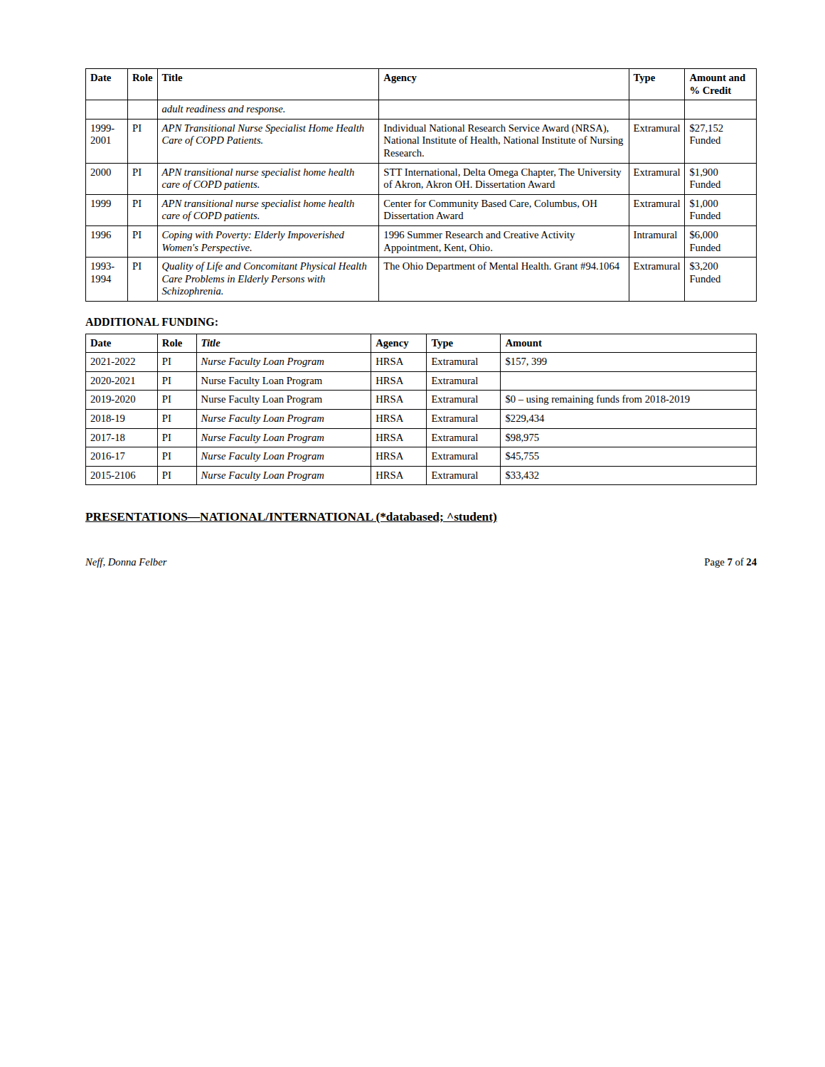| Date | Role | Title | Agency | Type | Amount and % Credit |
| --- | --- | --- | --- | --- | --- |
| | | adult readiness and response. | | | |
| 1999-2001 | PI | APN Transitional Nurse Specialist Home Health Care of COPD Patients. | Individual National Research Service Award (NRSA), National Institute of Health, National Institute of Nursing Research. | Extramural | $27,152 Funded |
| 2000 | PI | APN transitional nurse specialist home health care of COPD patients. | STT International, Delta Omega Chapter, The University of Akron, Akron OH. Dissertation Award | Extramural | $1,900 Funded |
| 1999 | PI | APN transitional nurse specialist home health care of COPD patients. | Center for Community Based Care, Columbus, OH Dissertation Award | Extramural | $1,000 Funded |
| 1996 | PI | Coping with Poverty: Elderly Impoverished Women's Perspective. | 1996 Summer Research and Creative Activity Appointment, Kent, Ohio. | Intramural | $6,000 Funded |
| 1993-1994 | PI | Quality of Life and Concomitant Physical Health Care Problems in Elderly Persons with Schizophrenia. | The Ohio Department of Mental Health. Grant #94.1064 | Extramural | $3,200 Funded |
ADDITIONAL FUNDING:
| Date | Role | Title | Agency | Type | Amount |
| --- | --- | --- | --- | --- | --- |
| 2021-2022 | PI | Nurse Faculty Loan Program | HRSA | Extramural | $157, 399 |
| 2020-2021 | PI | Nurse Faculty Loan Program | HRSA | Extramural | |
| 2019-2020 | PI | Nurse Faculty Loan Program | HRSA | Extramural | $0 – using remaining funds from 2018-2019 |
| 2018-19 | PI | Nurse Faculty Loan Program | HRSA | Extramural | $229,434 |
| 2017-18 | PI | Nurse Faculty Loan Program | HRSA | Extramural | $98,975 |
| 2016-17 | PI | Nurse Faculty Loan Program | HRSA | Extramural | $45,755 |
| 2015-2106 | PI | Nurse Faculty Loan Program | HRSA | Extramural | $33,432 |
PRESENTATIONS—NATIONAL/INTERNATIONAL (*databased; ^student)
Neff, Donna Felber Page 7 of 24